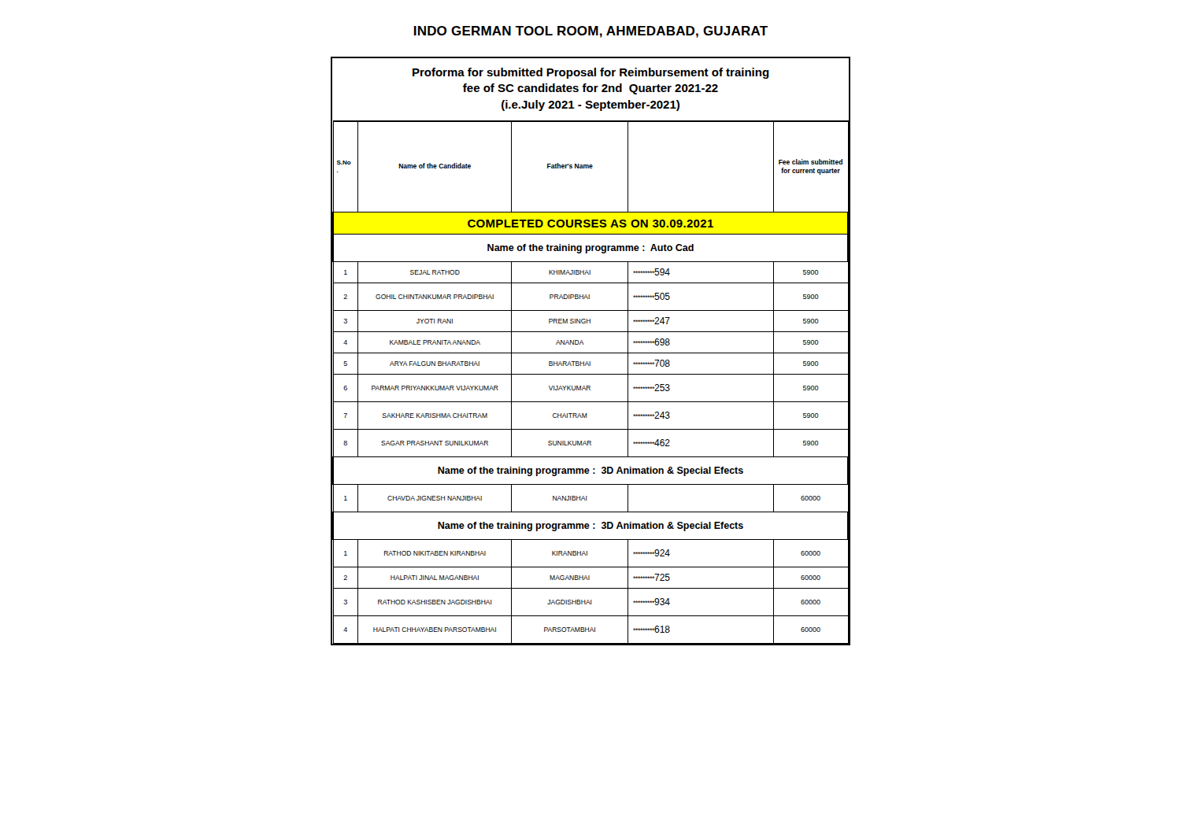INDO GERMAN TOOL ROOM, AHMEDABAD, GUJARAT
| Proforma for submitted Proposal for Reimbursement of training fee of SC candidates for 2nd Quarter 2021-22 (i.e.July 2021 - September-2021) |
| S.No . | Name of the Candidate | Father's Name | | Fee claim submitted for current quarter |
| COMPLETED COURSES AS ON 30.09.2021 |
| Name of the training programme : Auto Cad |
| 1 | SEJAL RATHOD | KHIMAJIBHAI | ********* 594 | 5900 |
| 2 | GOHIL CHINTANKUMAR PRADIPBHAI | PRADIPBHAI | ********* 505 | 5900 |
| 3 | JYOTI RANI | PREM SINGH | ********* 247 | 5900 |
| 4 | KAMBALE PRANITA ANANDA | ANANDA | ********* 698 | 5900 |
| 5 | ARYA FALGUN BHARATBHAI | BHARATBHAI | ********* 708 | 5900 |
| 6 | PARMAR PRIYANKKUMAR VIJAYKUMAR | VIJAYKUMAR | ********* 253 | 5900 |
| 7 | SAKHARE KARISHMA CHAITRAM | CHAITRAM | ********* 243 | 5900 |
| 8 | SAGAR PRASHANT SUNILKUMAR | SUNILKUMAR | ********* 462 | 5900 |
| Name of the training programme : 3D Animation & Special Efects |
| 1 | CHAVDA JIGNESH NANJIBHAI | NANJIBHAI | | 60000 |
| Name of the training programme : 3D Animation & Special Efects |
| 1 | RATHOD NIKITABEN KIRANBHAI | KIRANBHAI | ********* 924 | 60000 |
| 2 | HALPATI JINAL MAGANBHAI | MAGANBHAI | ********* 725 | 60000 |
| 3 | RATHOD KASHISBEN JAGDISHBHAI | JAGDISHBHAI | ********* 934 | 60000 |
| 4 | HALPATI CHHAYABEN PARSOTAMBHAI | PARSOTAMBHAI | ********* 618 | 60000 |